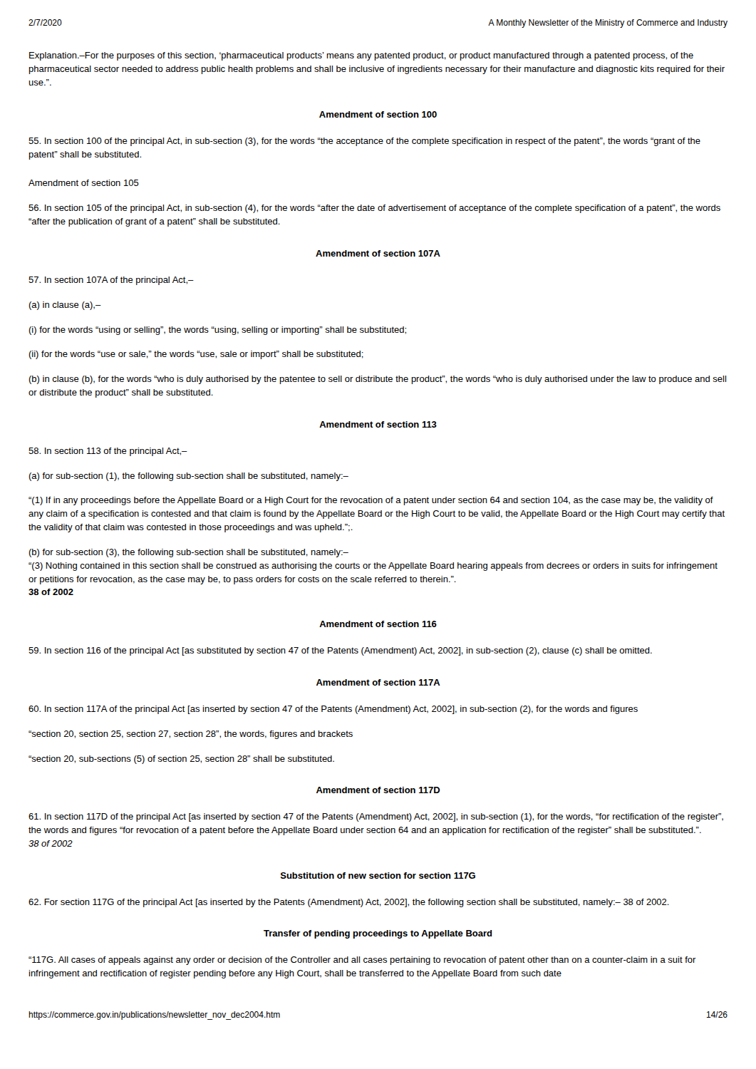2/7/2020
A Monthly Newsletter of the Ministry of Commerce and Industry
Explanation.–For the purposes of this section, ‘pharmaceutical products’ means any patented product, or product manufactured through a patented process, of the pharmaceutical sector needed to address public health problems and shall be inclusive of ingredients necessary for their manufacture and diagnostic kits required for their use.”.
Amendment of section 100
55. In section 100 of the principal Act, in sub-section (3), for the words “the acceptance of the complete specification in respect of the patent”, the words “grant of the patent” shall be substituted.
Amendment of section 105
56. In section 105 of the principal Act, in sub-section (4), for the words “after the date of advertisement of acceptance of the complete specification of a patent”, the words “after the publication of grant of a patent” shall be substituted.
Amendment of section 107A
57. In section 107A of the principal Act,–
(a) in clause (a),–
(i) for the words “using or selling”, the words “using, selling or importing” shall be substituted;
(ii) for the words “use or sale,” the words “use, sale or import” shall be substituted;
(b) in clause (b), for the words “who is duly authorised by the patentee to sell or distribute the product”, the words “who is duly authorised under the law to produce and sell or distribute the product” shall be substituted.
Amendment of section 113
58. In section 113 of the principal Act,–
(a) for sub-section (1), the following sub-section shall be substituted, namely:–
“(1) If in any proceedings before the Appellate Board or a High Court for the revocation of a patent under section 64 and section 104, as the case may be, the validity of any claim of a specification is contested and that claim is found by the Appellate Board or the High Court to be valid, the Appellate Board or the High Court may certify that the validity of that claim was contested in those proceedings and was upheld.”;.
(b) for sub-section (3), the following sub-section shall be substituted, namely:–
“(3) Nothing contained in this section shall be construed as authorising the courts or the Appellate Board hearing appeals from decrees or orders in suits for infringement or petitions for revocation, as the case may be, to pass orders for costs on the scale referred to therein.”.
38 of 2002
Amendment of section 116
59. In section 116 of the principal Act [as substituted by section 47 of the Patents (Amendment) Act, 2002], in sub-section (2), clause (c) shall be omitted.
Amendment of section 117A
60. In section 117A of the principal Act [as inserted by section 47 of the Patents (Amendment) Act, 2002], in sub-section (2), for the words and figures
“section 20, section 25, section 27, section 28”, the words, figures and brackets
“section 20, sub-sections (5) of section 25, section 28” shall be substituted.
Amendment of section 117D
61. In section 117D of the principal Act [as inserted by section 47 of the Patents (Amendment) Act, 2002], in sub-section (1), for the words, “for rectification of the register”, the words and figures “for revocation of a patent before the Appellate Board under section 64 and an application for rectification of the register” shall be substituted.”.
38 of 2002
Substitution of new section for section 117G
62. For section 117G of the principal Act [as inserted by the Patents (Amendment) Act, 2002], the following section shall be substituted, namely:– 38 of 2002.
Transfer of pending proceedings to Appellate Board
“117G. All cases of appeals against any order or decision of the Controller and all cases pertaining to revocation of patent other than on a counter-claim in a suit for infringement and rectification of register pending before any High Court, shall be transferred to the Appellate Board from such date
https://commerce.gov.in/publications/newsletter_nov_dec2004.htm
14/26